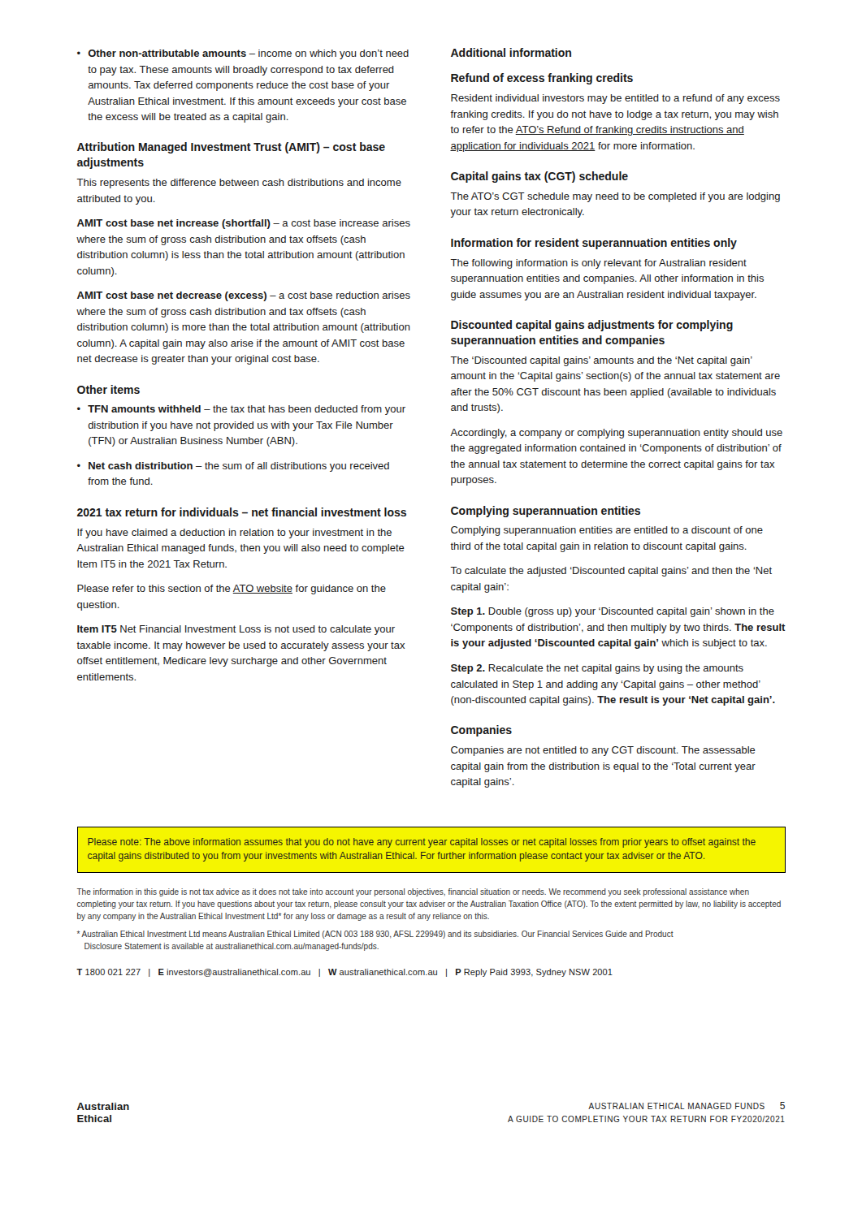Other non-attributable amounts – income on which you don’t need to pay tax. These amounts will broadly correspond to tax deferred amounts. Tax deferred components reduce the cost base of your Australian Ethical investment. If this amount exceeds your cost base the excess will be treated as a capital gain.
Attribution Managed Investment Trust (AMIT) – cost base adjustments
This represents the difference between cash distributions and income attributed to you.
AMIT cost base net increase (shortfall) – a cost base increase arises where the sum of gross cash distribution and tax offsets (cash distribution column) is less than the total attribution amount (attribution column).
AMIT cost base net decrease (excess) – a cost base reduction arises where the sum of gross cash distribution and tax offsets (cash distribution column) is more than the total attribution amount (attribution column). A capital gain may also arise if the amount of AMIT cost base net decrease is greater than your original cost base.
Other items
TFN amounts withheld – the tax that has been deducted from your distribution if you have not provided us with your Tax File Number (TFN) or Australian Business Number (ABN).
Net cash distribution – the sum of all distributions you received from the fund.
2021 tax return for individuals – net financial investment loss
If you have claimed a deduction in relation to your investment in the Australian Ethical managed funds, then you will also need to complete Item IT5 in the 2021 Tax Return.
Please refer to this section of the ATO website for guidance on the question.
Item IT5 Net Financial Investment Loss is not used to calculate your taxable income. It may however be used to accurately assess your tax offset entitlement, Medicare levy surcharge and other Government entitlements.
Additional information
Refund of excess franking credits
Resident individual investors may be entitled to a refund of any excess franking credits. If you do not have to lodge a tax return, you may wish to refer to the ATO’s Refund of franking credits instructions and application for individuals 2021 for more information.
Capital gains tax (CGT) schedule
The ATO’s CGT schedule may need to be completed if you are lodging your tax return electronically.
Information for resident superannuation entities only
The following information is only relevant for Australian resident superannuation entities and companies. All other information in this guide assumes you are an Australian resident individual taxpayer.
Discounted capital gains adjustments for complying superannuation entities and companies
The ‘Discounted capital gains’ amounts and the ‘Net capital gain’ amount in the ‘Capital gains’ section(s) of the annual tax statement are after the 50% CGT discount has been applied (available to individuals and trusts).
Accordingly, a company or complying superannuation entity should use the aggregated information contained in ‘Components of distribution’ of the annual tax statement to determine the correct capital gains for tax purposes.
Complying superannuation entities
Complying superannuation entities are entitled to a discount of one third of the total capital gain in relation to discount capital gains.
To calculate the adjusted ‘Discounted capital gains’ and then the ‘Net capital gain’:
Step 1. Double (gross up) your ‘Discounted capital gain’ shown in the ‘Components of distribution’, and then multiply by two thirds. The result is your adjusted ‘Discounted capital gain’ which is subject to tax.
Step 2. Recalculate the net capital gains by using the amounts calculated in Step 1 and adding any ‘Capital gains – other method’ (non-discounted capital gains). The result is your ‘Net capital gain’.
Companies
Companies are not entitled to any CGT discount. The assessable capital gain from the distribution is equal to the ‘Total current year capital gains’.
Please note: The above information assumes that you do not have any current year capital losses or net capital losses from prior years to offset against the capital gains distributed to you from your investments with Australian Ethical. For further information please contact your tax adviser or the ATO.
The information in this guide is not tax advice as it does not take into account your personal objectives, financial situation or needs. We recommend you seek professional assistance when completing your tax return. If you have questions about your tax return, please consult your tax adviser or the Australian Taxation Office (ATO). To the extent permitted by law, no liability is accepted by any company in the Australian Ethical Investment Ltd* for any loss or damage as a result of any reliance on this.
* Australian Ethical Investment Ltd means Australian Ethical Limited (ACN 003 188 930, AFSL 229949) and its subsidiaries. Our Financial Services Guide and Product
Disclosure Statement is available at australianethical.com.au/managed-funds/pds.
T 1800 021 227 | E investors@australianethical.com.au | W australianethical.com.au | P Reply Paid 3993, Sydney NSW 2001
Australian
Ethical
Australian Ethical Managed Funds 5
A guide to completing your tax return for FY2020/2021